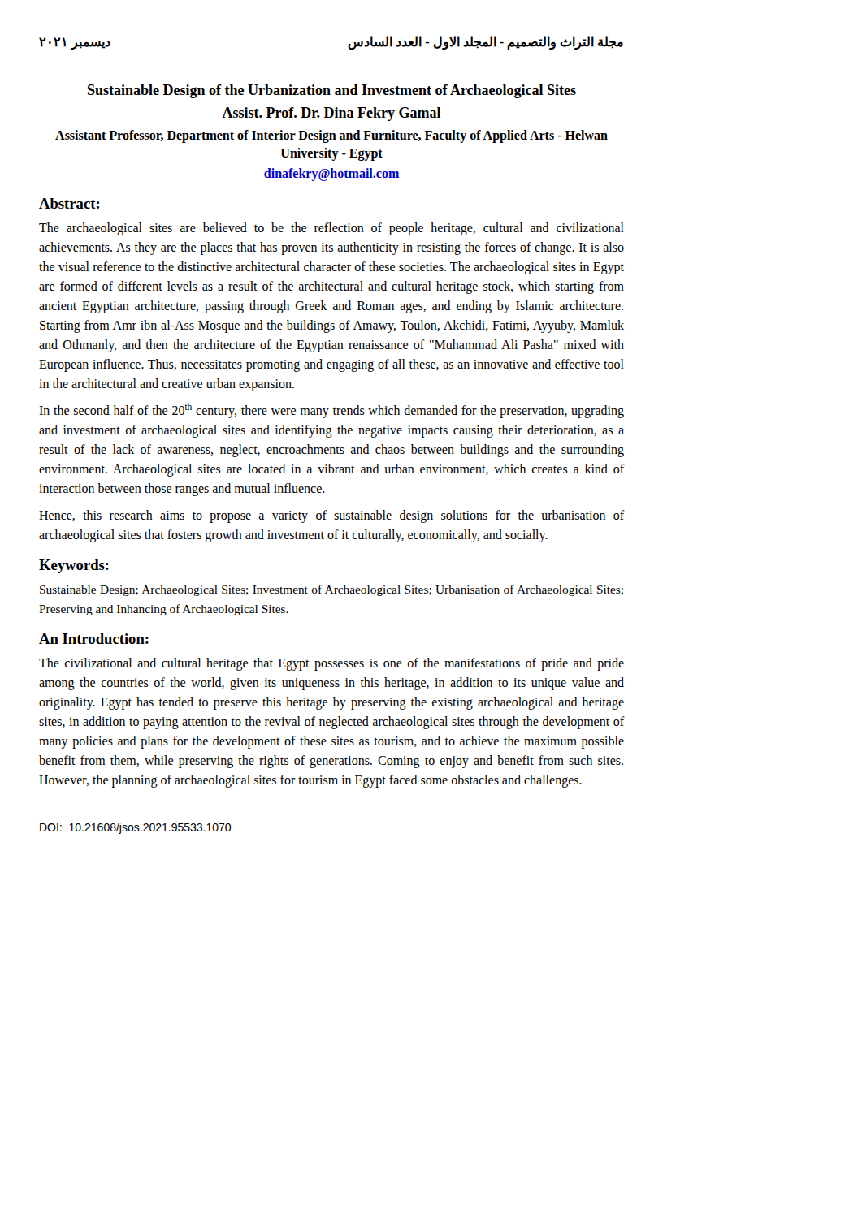مجلة التراث والتصميم - المجلد الاول - العدد السادس ديسمبر ٢٠٢١
Sustainable Design of the Urbanization and Investment of Archaeological Sites
Assist. Prof. Dr. Dina Fekry Gamal
Assistant Professor, Department of Interior Design and Furniture, Faculty of Applied Arts - Helwan University - Egypt
dinafekry@hotmail.com
Abstract:
The archaeological sites are believed to be the reflection of people heritage, cultural and civilizational achievements. As they are the places that has proven its authenticity in resisting the forces of change. It is also the visual reference to the distinctive architectural character of these societies. The archaeological sites in Egypt are formed of different levels as a result of the architectural and cultural heritage stock, which starting from ancient Egyptian architecture, passing through Greek and Roman ages, and ending by Islamic architecture. Starting from Amr ibn al-Ass Mosque and the buildings of Amawy, Toulon, Akchidi, Fatimi, Ayyuby, Mamluk and Othmanly, and then the architecture of the Egyptian renaissance of "Muhammad Ali Pasha" mixed with European influence. Thus, necessitates promoting and engaging of all these, as an innovative and effective tool in the architectural and creative urban expansion.
In the second half of the 20th century, there were many trends which demanded for the preservation, upgrading and investment of archaeological sites and identifying the negative impacts causing their deterioration, as a result of the lack of awareness, neglect, encroachments and chaos between buildings and the surrounding environment. Archaeological sites are located in a vibrant and urban environment, which creates a kind of interaction between those ranges and mutual influence.
Hence, this research aims to propose a variety of sustainable design solutions for the urbanisation of archaeological sites that fosters growth and investment of it culturally, economically, and socially.
Keywords:
Sustainable Design; Archaeological Sites; Investment of Archaeological Sites; Urbanisation of Archaeological Sites; Preserving and Inhancing of Archaeological Sites.
An Introduction:
The civilizational and cultural heritage that Egypt possesses is one of the manifestations of pride and pride among the countries of the world, given its uniqueness in this heritage, in addition to its unique value and originality. Egypt has tended to preserve this heritage by preserving the existing archaeological and heritage sites, in addition to paying attention to the revival of neglected archaeological sites through the development of many policies and plans for the development of these sites as tourism, and to achieve the maximum possible benefit from them, while preserving the rights of generations. Coming to enjoy and benefit from such sites. However, the planning of archaeological sites for tourism in Egypt faced some obstacles and challenges.
DOI: 10.21608/jsos.2021.95533.1070